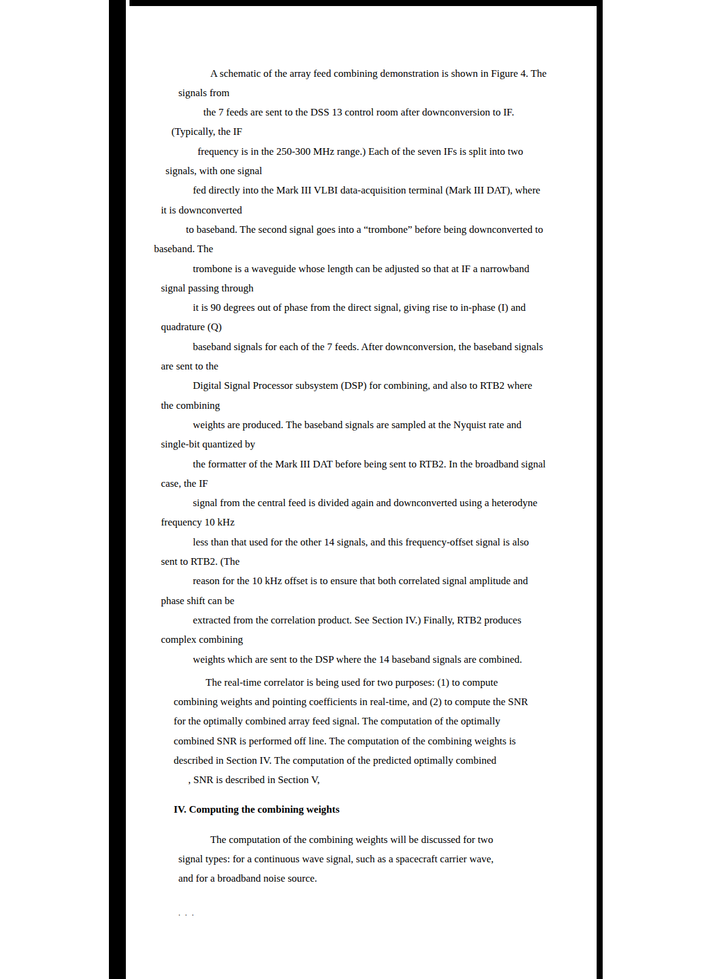A schematic of the array feed combining demonstration is shown in Figure 4. The signals from the 7 feeds are sent to the DSS 13 control room after downconversion to IF. (Typically, the IF frequency is in the 250-300 MHz range.) Each of the seven IFs is split into two signals, with one signal fed directly into the Mark III VLBI data-acquisition terminal (Mark III DAT), where it is downconverted to baseband. The second signal goes into a “trombone” before being downconverted to baseband. The trombone is a waveguide whose length can be adjusted so that at IF a narrowband signal passing through it is 90 degrees out of phase from the direct signal, giving rise to in-phase (I) and quadrature (Q) baseband signals for each of the 7 feeds. After downconversion, the baseband signals are sent to the Digital Signal Processor subsystem (DSP) for combining, and also to RTB2 where the combining weights are produced. The baseband signals are sampled at the Nyquist rate and single-bit quantized by the formatter of the Mark III DAT before being sent to RTB2. In the broadband signal case, the IF signal from the central feed is divided again and downconverted using a heterodyne frequency 10 kHz less than that used for the other 14 signals, and this frequency-offset signal is also sent to RTB2. (The reason for the 10 kHz offset is to ensure that both correlated signal amplitude and phase shift can be extracted from the correlation product. See Section IV.) Finally, RTB2 produces complex combining weights which are sent to the DSP where the 14 baseband signals are combined.
The real-time correlator is being used for two purposes: (1) to compute combining weights and pointing coefficients in real-time, and (2) to compute the SNR for the optimally combined array feed signal. The computation of the optimally combined SNR is performed off line. The computation of the combining weights is described in Section IV. The computation of the predicted optimally combined , SNR is described in Section V,
IV. Computing the combining weights
The computation of the combining weights will be discussed for two signal types: for a continuous wave signal, such as a spacecraft carrier wave, and for a broadband noise source.
. . .